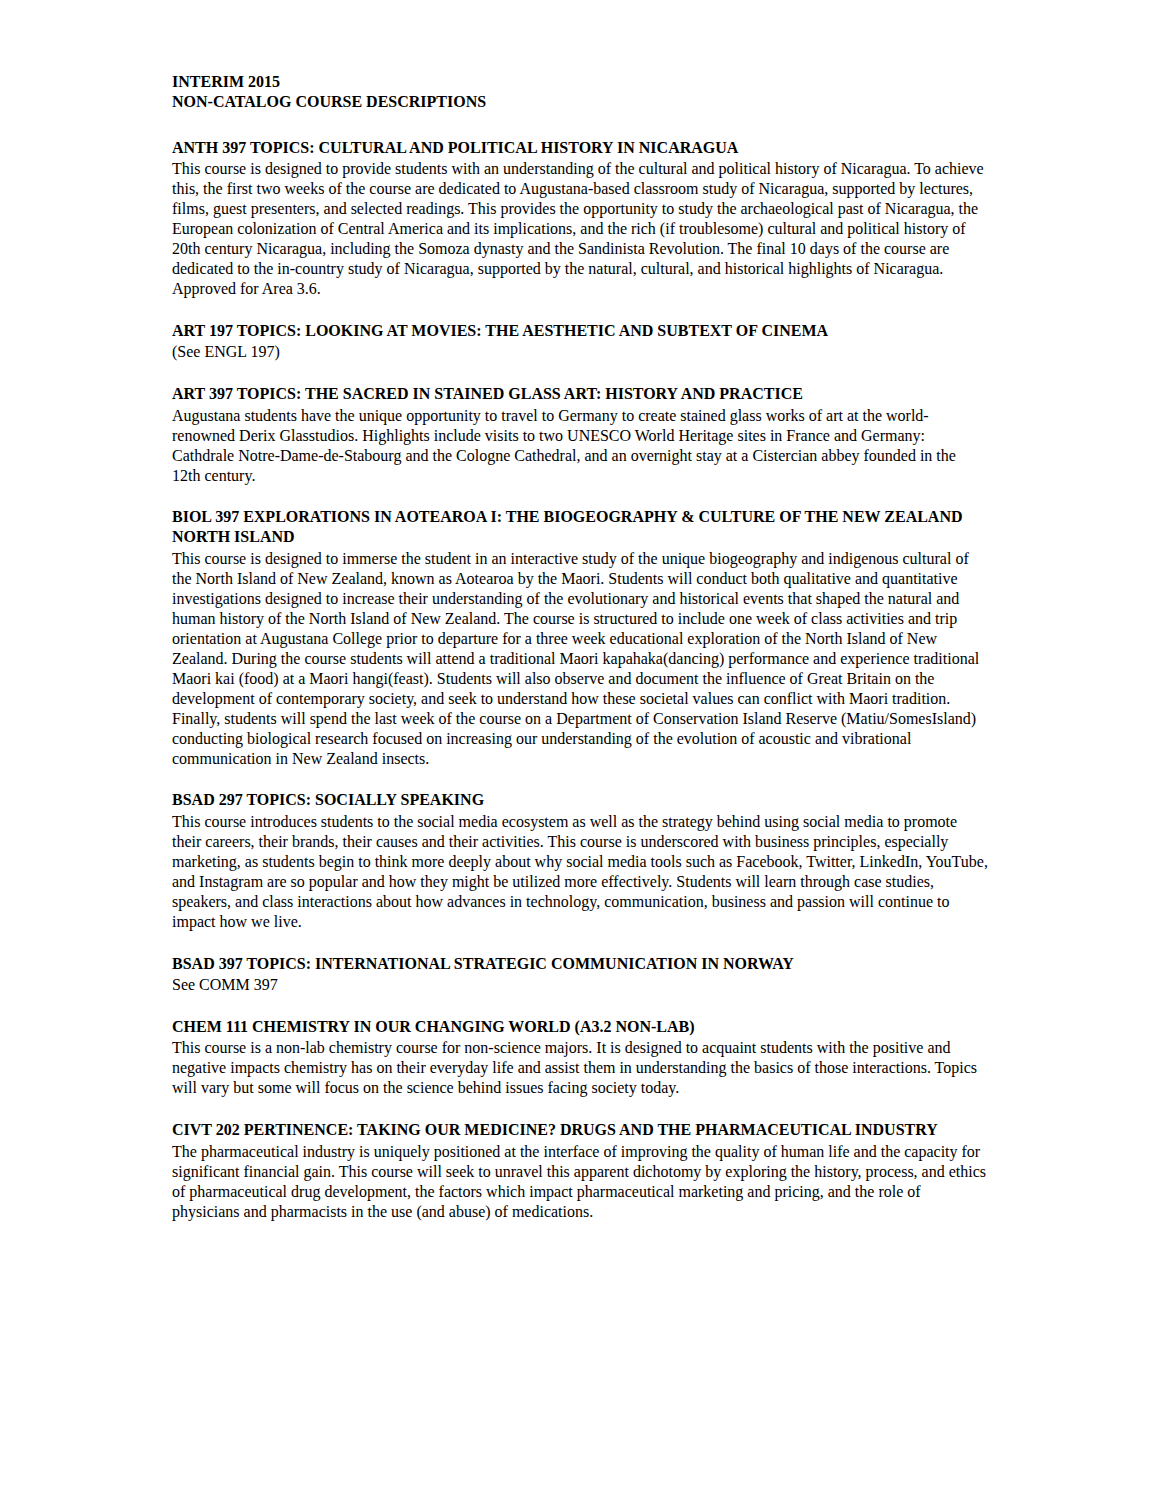INTERIM 2015
NON-CATALOG COURSE DESCRIPTIONS
ANTH 397 Topics: Cultural and Political History in Nicaragua
This course is designed to provide students with an understanding of the cultural and political history of Nicaragua. To achieve this, the first two weeks of the course are dedicated to Augustana-based classroom study of Nicaragua, supported by lectures, films, guest presenters, and selected readings. This provides the opportunity to study the archaeological past of Nicaragua, the European colonization of Central America and its implications, and the rich (if troublesome) cultural and political history of 20th century Nicaragua, including the Somoza dynasty and the Sandinista Revolution. The final 10 days of the course are dedicated to the in-country study of Nicaragua, supported by the natural, cultural, and historical highlights of Nicaragua. Approved for Area 3.6.
ART 197 Topics: Looking at Movies: The Aesthetic and Subtext of Cinema
(See ENGL 197)
ART 397 Topics: The Sacred in Stained Glass Art: History and Practice
Augustana students have the unique opportunity to travel to Germany to create stained glass works of art at the world-renowned Derix Glasstudios. Highlights include visits to two UNESCO World Heritage sites in France and Germany: Cathdrale Notre-Dame-de-Stabourg and the Cologne Cathedral, and an overnight stay at a Cistercian abbey founded in the 12th century.
BIOL 397 Explorations in Aotearoa I: The Biogeography & Culture of the New Zealand North Island
This course is designed to immerse the student in an interactive study of the unique biogeography and indigenous cultural of the North Island of New Zealand, known as Aotearoa by the Maori. Students will conduct both qualitative and quantitative investigations designed to increase their understanding of the evolutionary and historical events that shaped the natural and human history of the North Island of New Zealand. The course is structured to include one week of class activities and trip orientation at Augustana College prior to departure for a three week educational exploration of the North Island of New Zealand. During the course students will attend a traditional Maori kapahaka(dancing) performance and experience traditional Maori kai (food) at a Maori hangi(feast). Students will also observe and document the influence of Great Britain on the development of contemporary society, and seek to understand how these societal values can conflict with Maori tradition. Finally, students will spend the last week of the course on a Department of Conservation Island Reserve (Matiu/SomesIsland) conducting biological research focused on increasing our understanding of the evolution of acoustic and vibrational communication in New Zealand insects.
BSAD 297 Topics: Socially Speaking
This course introduces students to the social media ecosystem as well as the strategy behind using social media to promote their careers, their brands, their causes and their activities. This course is underscored with business principles, especially marketing, as students begin to think more deeply about why social media tools such as Facebook, Twitter, LinkedIn, YouTube, and Instagram are so popular and how they might be utilized more effectively. Students will learn through case studies, speakers, and class interactions about how advances in technology, communication, business and passion will continue to impact how we live.
BSAD 397 Topics: International Strategic Communication in Norway
See COMM 397
CHEM 111 Chemistry in Our Changing World (A3.2 non-lab)
This course is a non-lab chemistry course for non-science majors. It is designed to acquaint students with the positive and negative impacts chemistry has on their everyday life and assist them in understanding the basics of those interactions. Topics will vary but some will focus on the science behind issues facing society today.
CIVT 202 Pertinence: Taking Our Medicine? Drugs and the Pharmaceutical Industry
The pharmaceutical industry is uniquely positioned at the interface of improving the quality of human life and the capacity for significant financial gain. This course will seek to unravel this apparent dichotomy by exploring the history, process, and ethics of pharmaceutical drug development, the factors which impact pharmaceutical marketing and pricing, and the role of physicians and pharmacists in the use (and abuse) of medications.